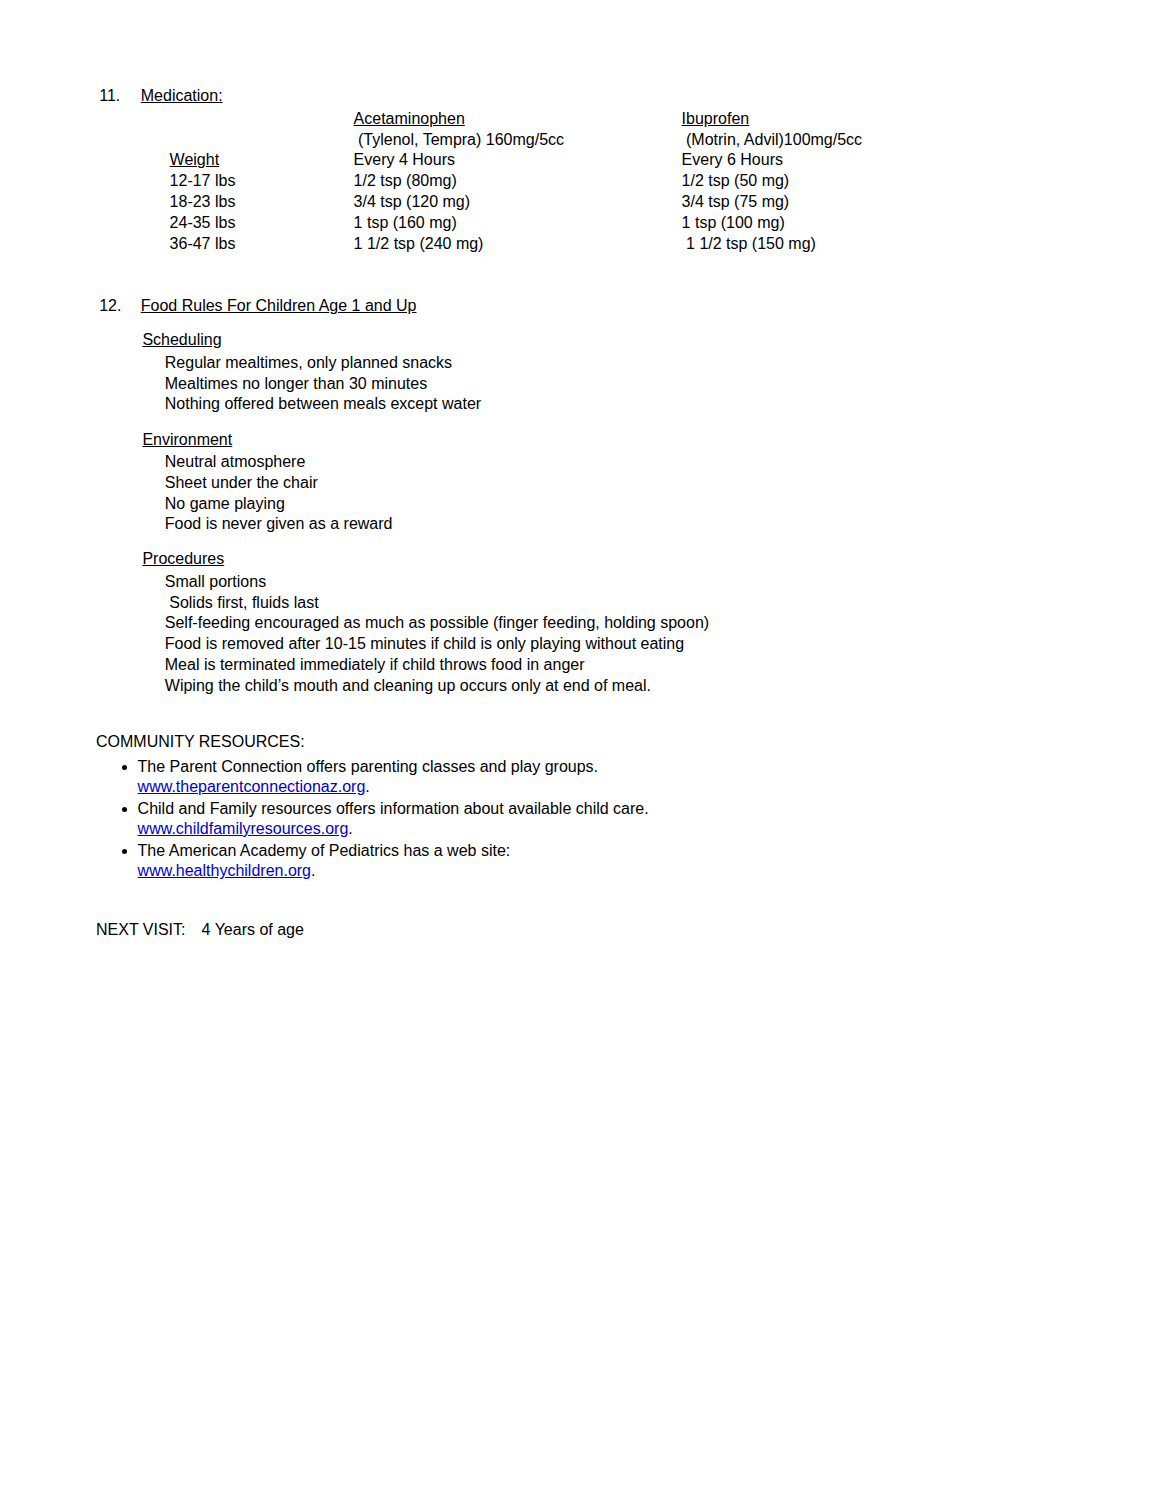11.
Medication:
| | Acetaminophen | Ibuprofen |
| | (Tylenol, Tempra) 160mg/5cc | (Motrin, Advil)100mg/5cc |
| Weight | Every 4 Hours | Every 6 Hours |
| 12-17 lbs | 1/2 tsp (80mg) | 1/2 tsp (50 mg) |
| 18-23 lbs | 3/4 tsp (120 mg) | 3/4 tsp (75 mg) |
| 24-35 lbs | 1 tsp (160 mg) | 1 tsp (100 mg) |
| 36-47 lbs | 1 1/2 tsp (240 mg) | 1 1/2 tsp (150 mg) |
12.
Food Rules For Children Age 1 and Up
Scheduling
Regular mealtimes, only planned snacks
Mealtimes no longer than 30 minutes
Nothing offered between meals except water
Environment
Neutral atmosphere
Sheet under the chair
No game playing
Food is never given as a reward
Procedures
Small portions
Solids first, fluids last
Self-feeding encouraged as much as possible (finger feeding, holding spoon)
Food is removed after 10-15 minutes if child is only playing without eating
Meal is terminated immediately if child throws food in anger
Wiping the child’s mouth and cleaning up occurs only at end of meal.
COMMUNITY RESOURCES:
The Parent Connection offers parenting classes and play groups.
www.theparentconnectionaz.org.
Child and Family resources offers information about available child care.
www.childfamilyresources.org.
The American Academy of Pediatrics has a web site:
www.healthychildren.org.
NEXT VISIT: 4 Years of age